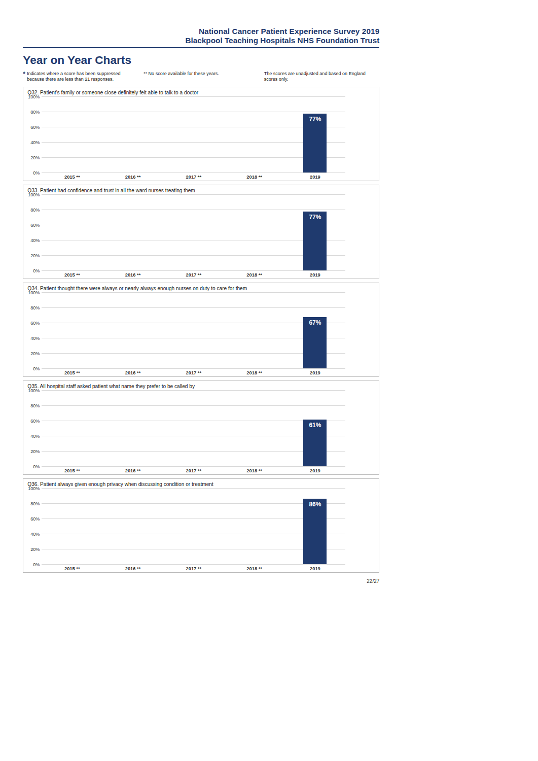National Cancer Patient Experience Survey 2019
Blackpool Teaching Hospitals NHS Foundation Trust
Year on Year Charts
*Indicates where a score has been suppressed because there are less than 21 responses.
** No score available for these years.
The scores are unadjusted and based on England scores only.
Q32. Patient's family or someone close definitely felt able to talk to a doctor
100%
80%
60%
40%
20%
0%
77%
2015 **
2016 **
2017 **
2018 **
2019
Q33. Patient had confidence and trust in all the ward nurses treating them
100%
80%
60%
40%
20%
0%
77%
2015 **
2016 **
2017 **
2018 **
2019
Q34. Patient thought there were always or nearly always enough nurses on duty to care for them
100%
80%
60%
40%
20%
0%
67%
2015 **
2016 **
2017 **
2018 **
2019
Q35. All hospital staff asked patient what name they prefer to be called by
100%
80%
60%
40%
20%
0%
61%
2015 **
2016 **
2017 **
2018 **
2019
Q36. Patient always given enough privacy when discussing condition or treatment
100%
80%
60%
40%
20%
0%
86%
2015 **
2016 **
2017 **
2018 **
2019
22/27